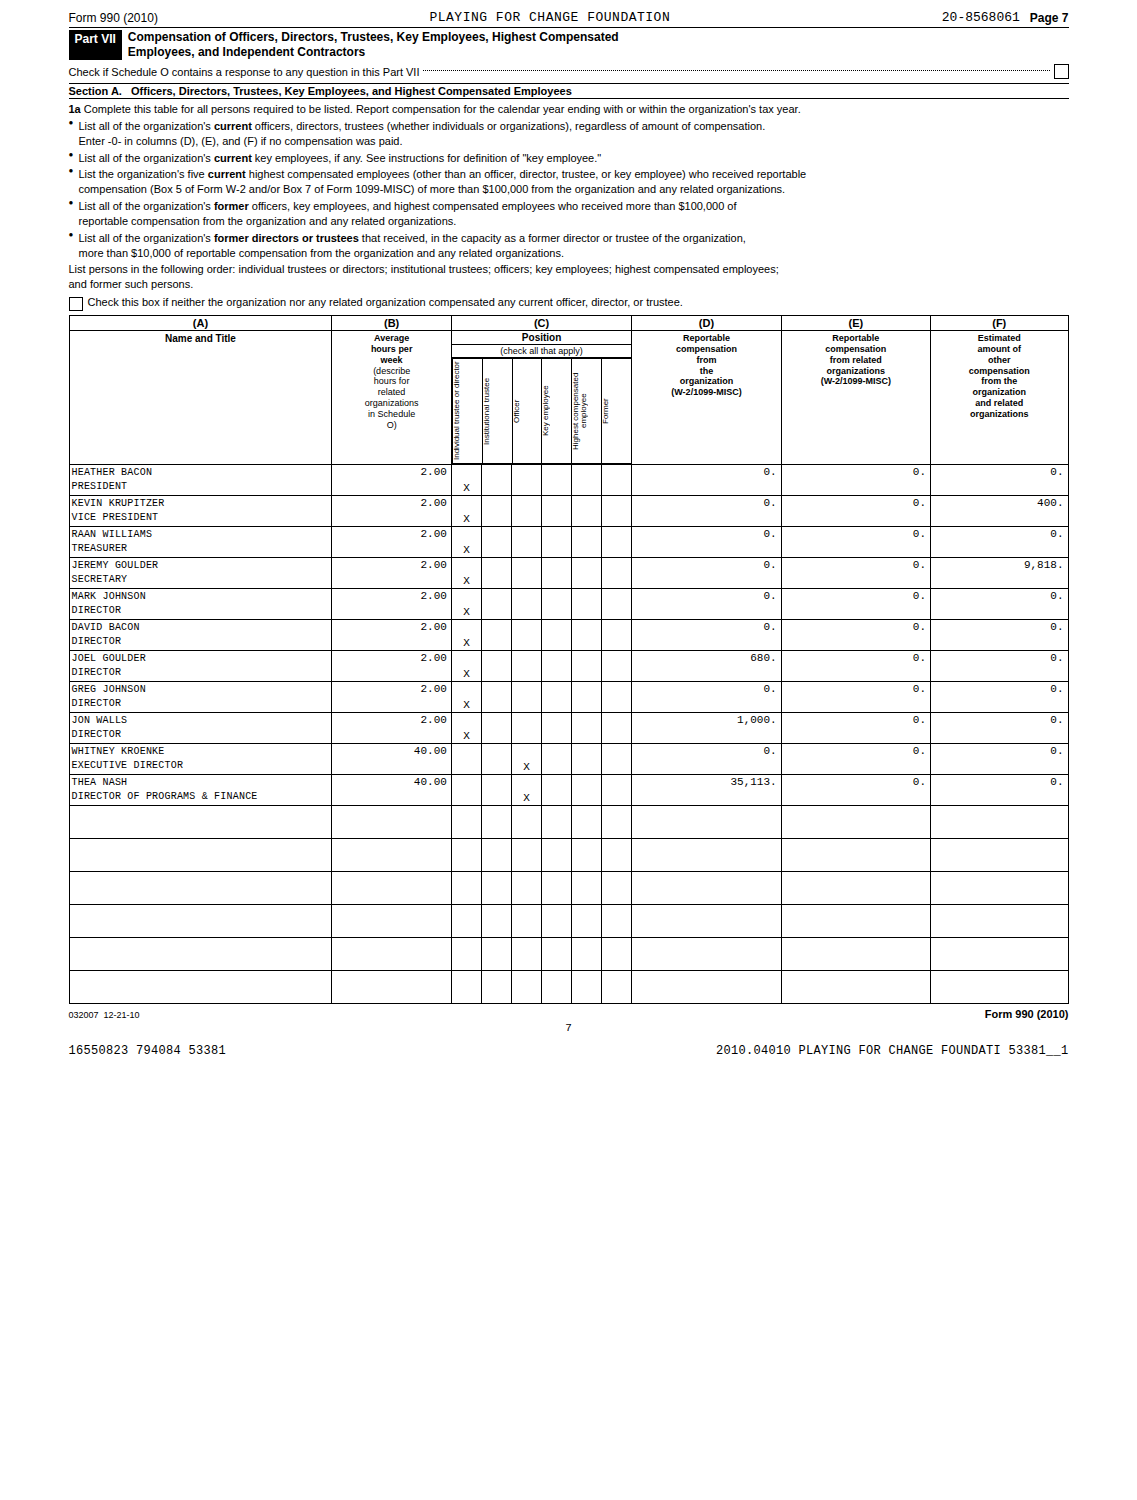Form 990 (2010)
PLAYING FOR CHANGE FOUNDATION
20-8568061
Page 7
Part VII
Compensation of Officers, Directors, Trustees, Key Employees, Highest Compensated
Employees, and Independent Contractors
Check if Schedule O contains a response to any question in this Part VII
Section A. Officers, Directors, Trustees, Key Employees, and Highest Compensated Employees
1a Complete this table for all persons required to be listed. Report compensation for the calendar year ending with or within the organization's tax year.
List all of the organization's current officers, directors, trustees (whether individuals or organizations), regardless of amount of compensation.
Enter -0- in columns (D), (E), and (F) if no compensation was paid.
List all of the organization's current key employees, if any. See instructions for definition of "key employee."
List the organization's five current highest compensated employees (other than an officer, director, trustee, or key employee) who received reportable
compensation (Box 5 of Form W-2 and/or Box 7 of Form 1099-MISC) of more than $100,000 from the organization and any related organizations.
List all of the organization's former officers, key employees, and highest compensated employees who received more than $100,000 of
reportable compensation from the organization and any related organizations.
List all of the organization's former directors or trustees that received, in the capacity as a former director or trustee of the organization,
more than $10,000 of reportable compensation from the organization and any related organizations.
List persons in the following order: individual trustees or directors; institutional trustees; officers; key employees; highest compensated employees;
and former such persons.
Check this box if neither the organization nor any related organization compensated any current officer, director, or trustee.
| (A) | (B) | (C) | (D) | (E) | (F) |
| Name and Title | Average hours per week (describe hours for related organizations in Schedule O) | Position (check all that apply) / Individual trustee or director / Institutional trustee / Officer / Key employee / Highest compensated employee / Former / | Reportable compensation from the organization (W-2/1099-MISC) | Reportable compensation from related organizations (W-2/1099-MISC) | Estimated amount of other compensation from the organization and related organizations |
| HEATHER BACON PRESIDENT | 2.00 | / X / / / / / / | 0. | 0. | 0. |
| KEVIN KRUPITZER VICE PRESIDENT | 2.00 | / X / / / / / / | 0. | 0. | 400. |
| RAAN WILLIAMS TREASURER | 2.00 | / X / / / / / / | 0. | 0. | 0. |
| JEREMY GOULDER SECRETARY | 2.00 | / X / / / / / / | 0. | 0. | 9,818. |
| MARK JOHNSON DIRECTOR | 2.00 | / X / / / / / / | 0. | 0. | 0. |
| DAVID BACON DIRECTOR | 2.00 | / X / / / / / / | 0. | 0. | 0. |
| JOEL GOULDER DIRECTOR | 2.00 | / X / / / / / / | 680. | 0. | 0. |
| GREG JOHNSON DIRECTOR | 2.00 | / X / / / / / / | 0. | 0. | 0. |
| JON WALLS DIRECTOR | 2.00 | / X / / / / / / | 1,000. | 0. | 0. |
| WHITNEY KROENKE EXECUTIVE DIRECTOR | 40.00 | / / / X / / / / | 0. | 0. | 0. |
| THEA NASH DIRECTOR OF PROGRAMS & FINANCE | 40.00 | / / / X / / / / | 35,113. | 0. | 0. |
032007 12-21-10
Form 990 (2010)
7
16550823 794084 53381
2010.04010 PLAYING FOR CHANGE FOUNDATI 53381__1